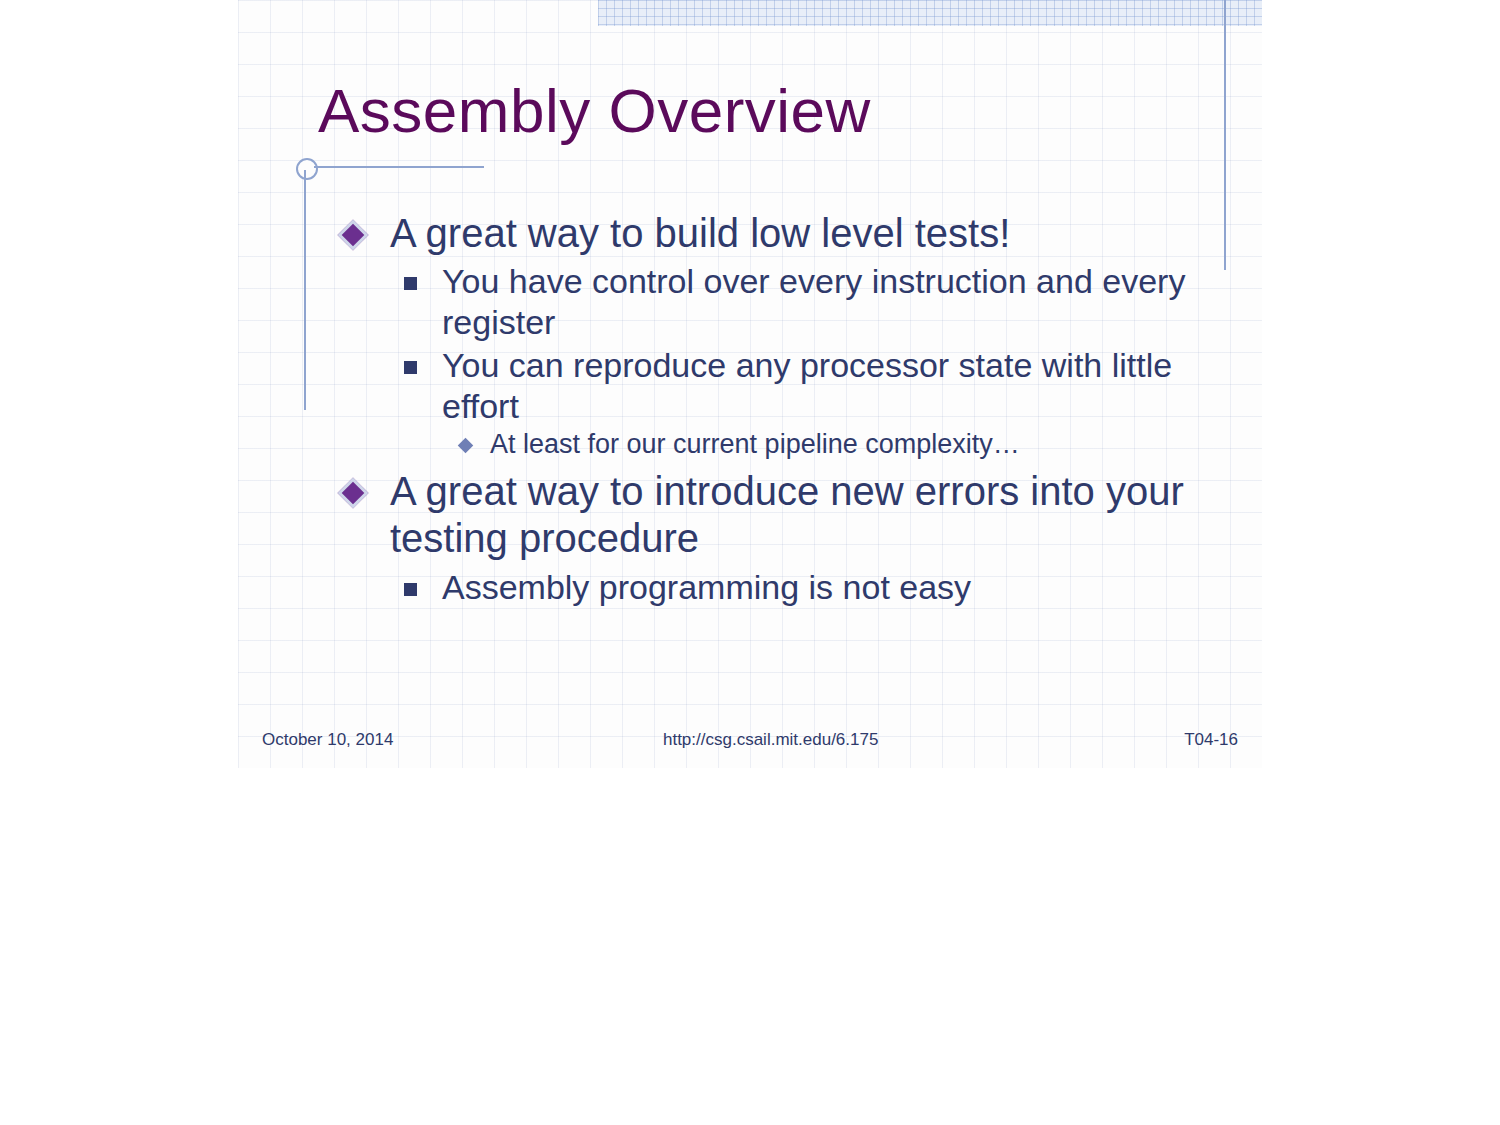Assembly Overview
A great way to build low level tests!
You have control over every instruction and every register
You can reproduce any processor state with little effort
At least for our current pipeline complexity…
A great way to introduce new errors into your testing procedure
Assembly programming is not easy
October 10, 2014
http://csg.csail.mit.edu/6.175
T04-16